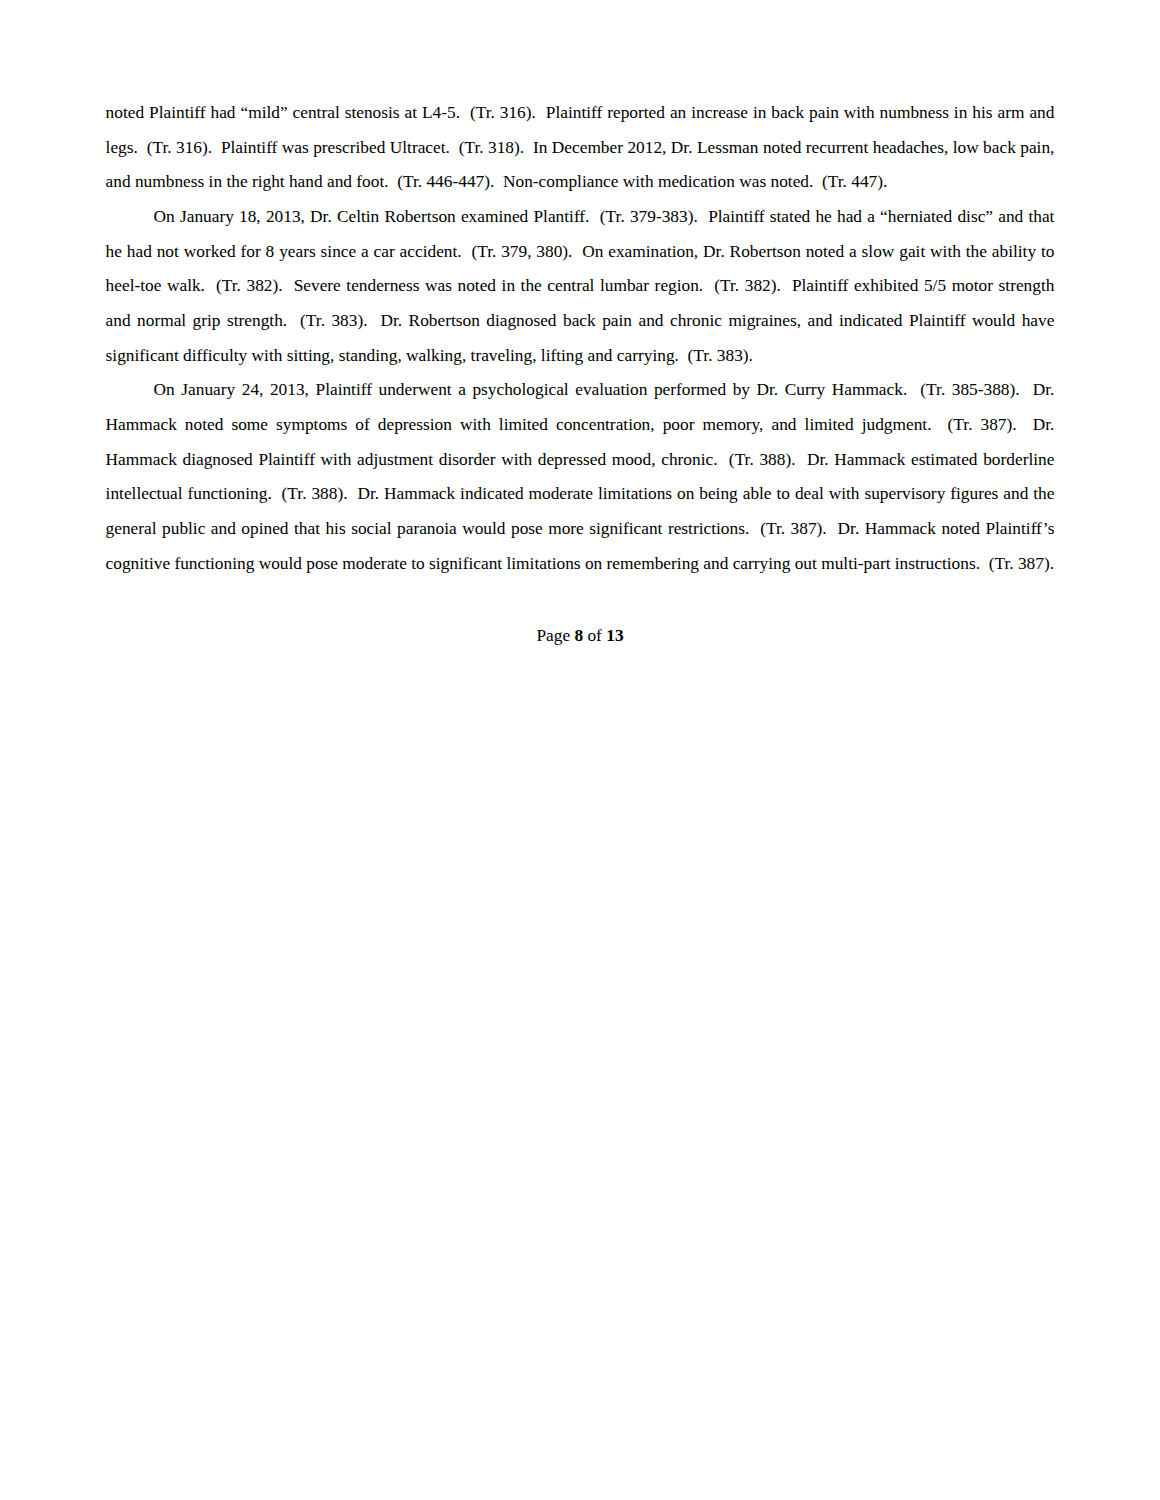noted Plaintiff had “mild” central stenosis at L4-5. (Tr. 316). Plaintiff reported an increase in back pain with numbness in his arm and legs. (Tr. 316). Plaintiff was prescribed Ultracet. (Tr. 318). In December 2012, Dr. Lessman noted recurrent headaches, low back pain, and numbness in the right hand and foot. (Tr. 446-447). Non-compliance with medication was noted. (Tr. 447).
On January 18, 2013, Dr. Celtin Robertson examined Plantiff. (Tr. 379-383). Plaintiff stated he had a “herniated disc” and that he had not worked for 8 years since a car accident. (Tr. 379, 380). On examination, Dr. Robertson noted a slow gait with the ability to heel-toe walk. (Tr. 382). Severe tenderness was noted in the central lumbar region. (Tr. 382). Plaintiff exhibited 5/5 motor strength and normal grip strength. (Tr. 383). Dr. Robertson diagnosed back pain and chronic migraines, and indicated Plaintiff would have significant difficulty with sitting, standing, walking, traveling, lifting and carrying. (Tr. 383).
On January 24, 2013, Plaintiff underwent a psychological evaluation performed by Dr. Curry Hammack. (Tr. 385-388). Dr. Hammack noted some symptoms of depression with limited concentration, poor memory, and limited judgment. (Tr. 387). Dr. Hammack diagnosed Plaintiff with adjustment disorder with depressed mood, chronic. (Tr. 388). Dr. Hammack estimated borderline intellectual functioning. (Tr. 388). Dr. Hammack indicated moderate limitations on being able to deal with supervisory figures and the general public and opined that his social paranoia would pose more significant restrictions. (Tr. 387). Dr. Hammack noted Plaintiff’s cognitive functioning would pose moderate to significant limitations on remembering and carrying out multi-part instructions. (Tr. 387).
Page 8 of 13